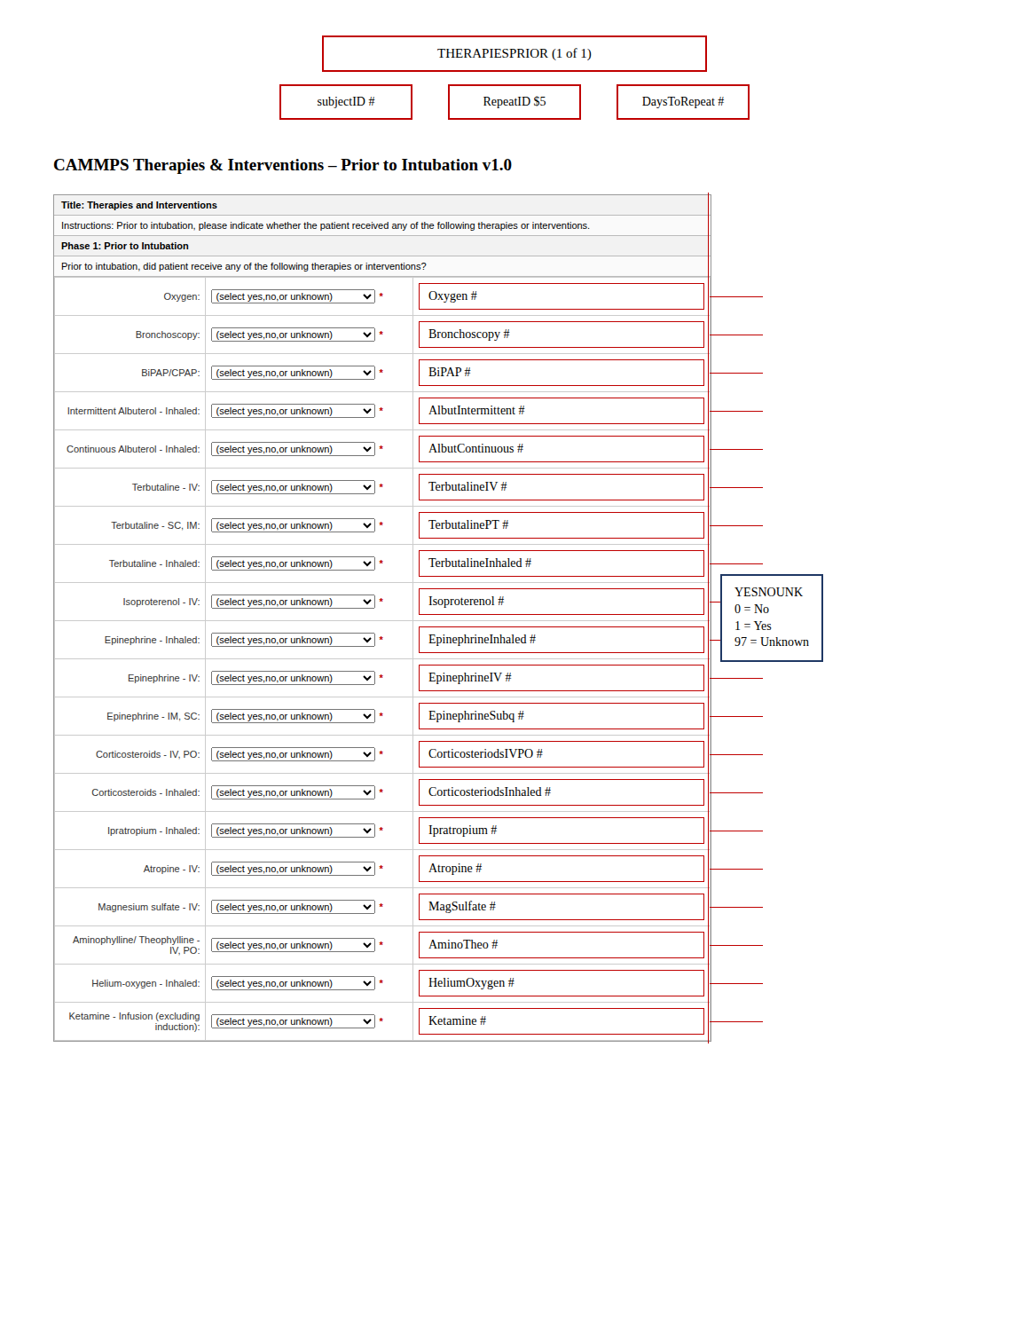THERAPIESPRIOR (1 of 1)
subjectID #
RepeatID $5
DaysToRepeat #
CAMMPS Therapies & Interventions – Prior to Intubation v1.0
Title: Therapies and Interventions
Instructions: Prior to intubation, please indicate whether the patient received any of the following therapies or interventions.
Phase 1: Prior to Intubation
Prior to intubation, did patient receive any of the following therapies or interventions?
| Oxygen: | (select yes,no,or unknown) * | Oxygen # |
| Bronchoscopy: | (select yes,no,or unknown) * | Bronchoscopy # |
| BiPAP/CPAP: | (select yes,no,or unknown) * | BiPAP # |
| Intermittent Albuterol - Inhaled: | (select yes,no,or unknown) * | AlbutIntermittent # |
| Continuous Albuterol - Inhaled: | (select yes,no,or unknown) * | AlbutContinuous # |
| Terbutaline - IV: | (select yes,no,or unknown) * | TerbutalineIV # |
| Terbutaline - SC, IM: | (select yes,no,or unknown) * | TerbutalinePT # |
| Terbutaline - Inhaled: | (select yes,no,or unknown) * | TerbutalineInhaled # |
| Isoproterenol - IV: | (select yes,no,or unknown) * | Isoproterenol # |
| Epinephrine - Inhaled: | (select yes,no,or unknown) * | EpinephrineInhaled # |
| Epinephrine - IV: | (select yes,no,or unknown) * | EpinephrineIV # |
| Epinephrine - IM, SC: | (select yes,no,or unknown) * | EpinephrineSubq # |
| Corticosteroids - IV, PO: | (select yes,no,or unknown) * | CorticosteriodsIVPO # |
| Corticosteroids - Inhaled: | (select yes,no,or unknown) * | CorticosteriodsInhaled # |
| Ipratropium - Inhaled: | (select yes,no,or unknown) * | Ipratropium # |
| Atropine - IV: | (select yes,no,or unknown) * | Atropine # |
| Magnesium sulfate - IV: | (select yes,no,or unknown) * | MagSulfate # |
| Aminophylline/ Theophylline - IV, PO: | (select yes,no,or unknown) * | AminoTheo # |
| Helium-oxygen - Inhaled: | (select yes,no,or unknown) * | HeliumOxygen # |
| Ketamine - Infusion (excluding induction): | (select yes,no,or unknown) * | Ketamine # |
YESNOUNK
0 = No
1 = Yes
97 = Unknown